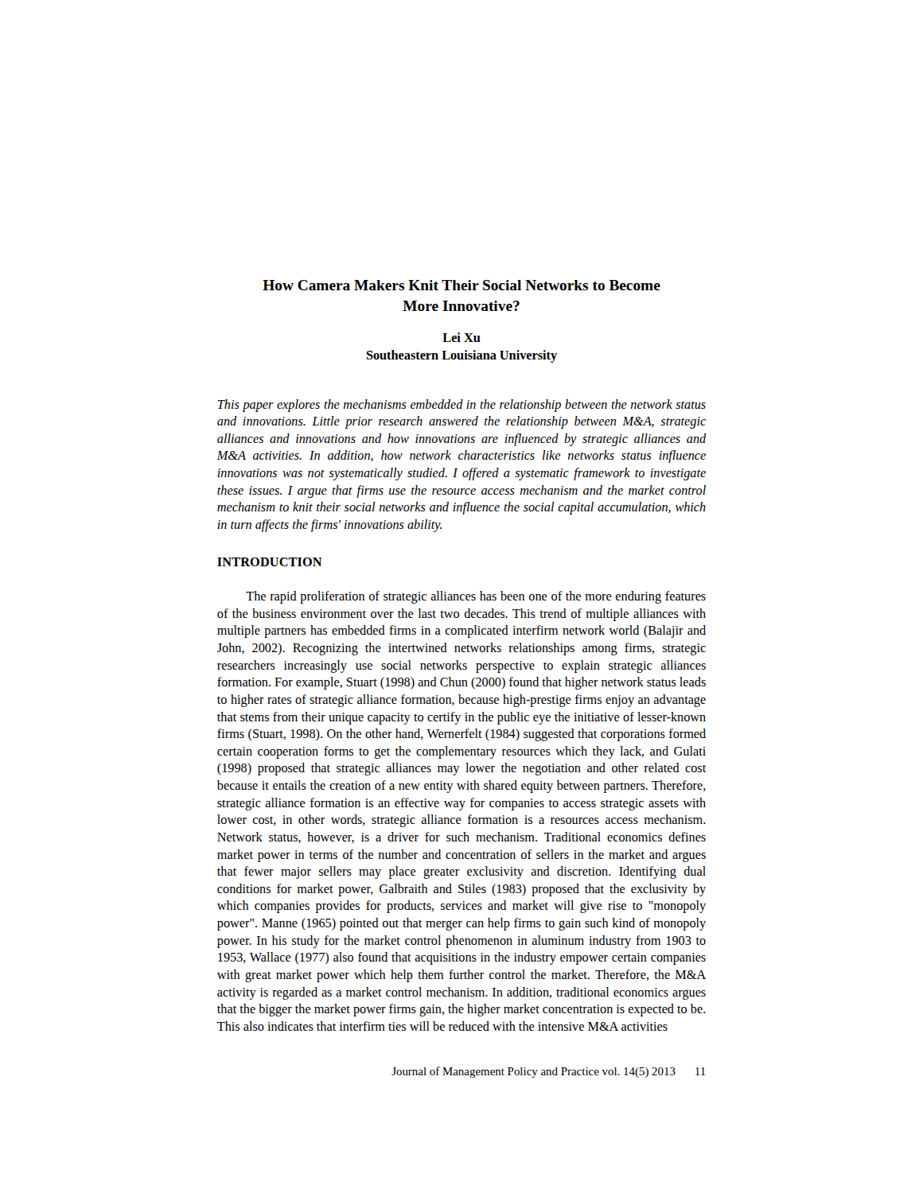How Camera Makers Knit Their Social Networks to Become
More Innovative?
Lei Xu
Southeastern Louisiana University
This paper explores the mechanisms embedded in the relationship between the network status and innovations. Little prior research answered the relationship between M&A, strategic alliances and innovations and how innovations are influenced by strategic alliances and M&A activities. In addition, how network characteristics like networks status influence innovations was not systematically studied. I offered a systematic framework to investigate these issues. I argue that firms use the resource access mechanism and the market control mechanism to knit their social networks and influence the social capital accumulation, which in turn affects the firms' innovations ability.
INTRODUCTION
The rapid proliferation of strategic alliances has been one of the more enduring features of the business environment over the last two decades. This trend of multiple alliances with multiple partners has embedded firms in a complicated interfirm network world (Balajir and John, 2002). Recognizing the intertwined networks relationships among firms, strategic researchers increasingly use social networks perspective to explain strategic alliances formation. For example, Stuart (1998) and Chun (2000) found that higher network status leads to higher rates of strategic alliance formation, because high-prestige firms enjoy an advantage that stems from their unique capacity to certify in the public eye the initiative of lesser-known firms (Stuart, 1998). On the other hand, Wernerfelt (1984) suggested that corporations formed certain cooperation forms to get the complementary resources which they lack, and Gulati (1998) proposed that strategic alliances may lower the negotiation and other related cost because it entails the creation of a new entity with shared equity between partners. Therefore, strategic alliance formation is an effective way for companies to access strategic assets with lower cost, in other words, strategic alliance formation is a resources access mechanism. Network status, however, is a driver for such mechanism. Traditional economics defines market power in terms of the number and concentration of sellers in the market and argues that fewer major sellers may place greater exclusivity and discretion. Identifying dual conditions for market power, Galbraith and Stiles (1983) proposed that the exclusivity by which companies provides for products, services and market will give rise to "monopoly power". Manne (1965) pointed out that merger can help firms to gain such kind of monopoly power. In his study for the market control phenomenon in aluminum industry from 1903 to 1953, Wallace (1977) also found that acquisitions in the industry empower certain companies with great market power which help them further control the market. Therefore, the M&A activity is regarded as a market control mechanism. In addition, traditional economics argues that the bigger the market power firms gain, the higher market concentration is expected to be. This also indicates that interfirm ties will be reduced with the intensive M&A activities
Journal of Management Policy and Practice vol. 14(5) 201311